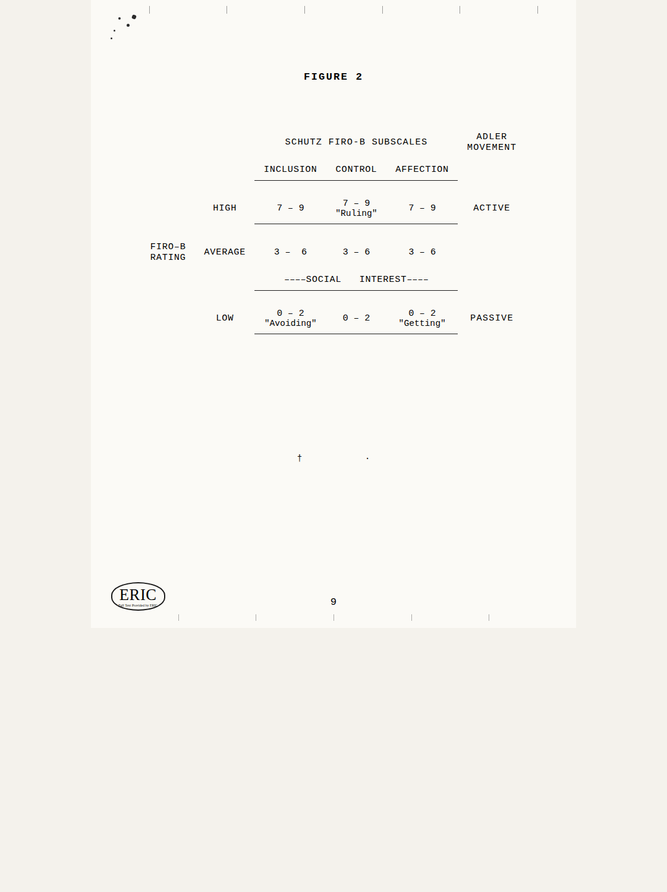FIGURE 2
| | | SCHUTZ FIRO-B SUBSCALES | ADLER MOVEMENT |
| --- | --- | --- | --- |
| | | INCLUSION | CONTROL | AFFECTION | |
| | HIGH | 7 – 9 | 7 – 9 "Ruling" | 7 – 9 | ACTIVE |
| FIRO–B RATING | AVERAGE | 3 – 6 | 3 – 6 | 3 – 6 | |
| | | –––– SOCIAL INTEREST –––– | |
| | LOW | 0 – 2 "Avoiding" | 0 – 2 | 0 – 2 "Getting" | PASSIVE |
†·
9
ERIC
Full Text Provided by ERIC